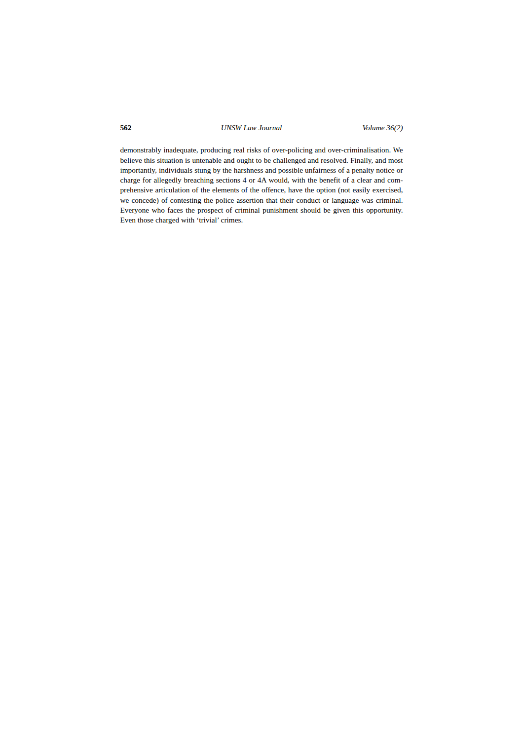562 UNSW Law Journal Volume 36(2)
demonstrably inadequate, producing real risks of over-policing and over-criminalisation. We believe this situation is untenable and ought to be challenged and resolved. Finally, and most importantly, individuals stung by the harshness and possible unfairness of a penalty notice or charge for allegedly breaching sections 4 or 4A would, with the benefit of a clear and comprehensive articulation of the elements of the offence, have the option (not easily exercised, we concede) of contesting the police assertion that their conduct or language was criminal. Everyone who faces the prospect of criminal punishment should be given this opportunity. Even those charged with ‘trivial’ crimes.